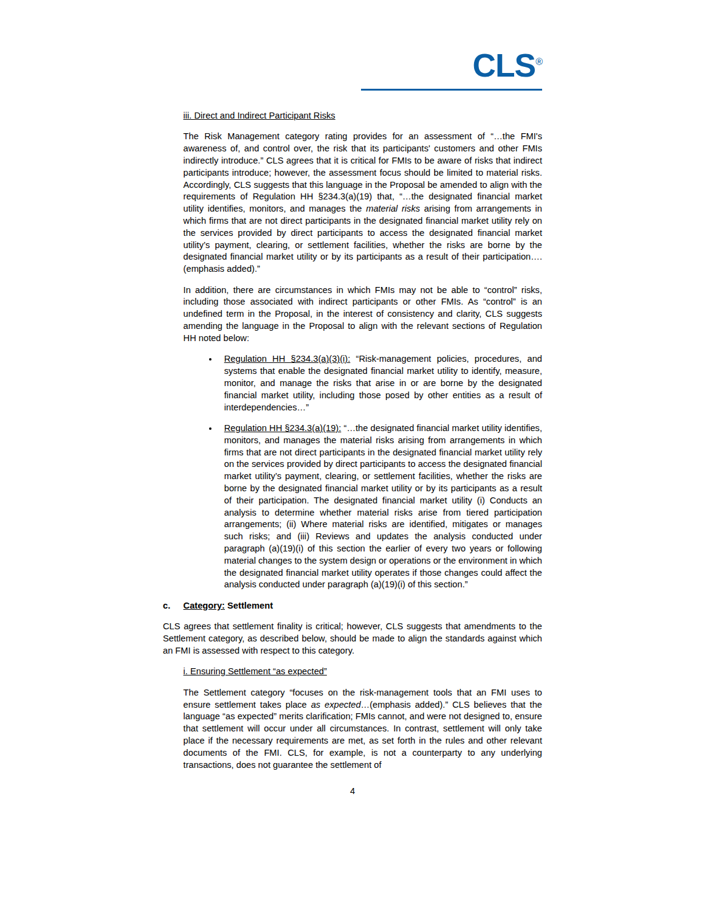CLS®
iii. Direct and Indirect Participant Risks
The Risk Management category rating provides for an assessment of “…the FMI's awareness of, and control over, the risk that its participants' customers and other FMIs indirectly introduce.” CLS agrees that it is critical for FMIs to be aware of risks that indirect participants introduce; however, the assessment focus should be limited to material risks. Accordingly, CLS suggests that this language in the Proposal be amended to align with the requirements of Regulation HH §234.3(a)(19) that, “…the designated financial market utility identifies, monitors, and manages the material risks arising from arrangements in which firms that are not direct participants in the designated financial market utility rely on the services provided by direct participants to access the designated financial market utility’s payment, clearing, or settlement facilities, whether the risks are borne by the designated financial market utility or by its participants as a result of their participation….(emphasis added).”
In addition, there are circumstances in which FMIs may not be able to “control” risks, including those associated with indirect participants or other FMIs. As “control” is an undefined term in the Proposal, in the interest of consistency and clarity, CLS suggests amending the language in the Proposal to align with the relevant sections of Regulation HH noted below:
Regulation HH §234.3(a)(3)(i): “Risk-management policies, procedures, and systems that enable the designated financial market utility to identify, measure, monitor, and manage the risks that arise in or are borne by the designated financial market utility, including those posed by other entities as a result of interdependencies…”
Regulation HH §234.3(a)(19): “…the designated financial market utility identifies, monitors, and manages the material risks arising from arrangements in which firms that are not direct participants in the designated financial market utility rely on the services provided by direct participants to access the designated financial market utility’s payment, clearing, or settlement facilities, whether the risks are borne by the designated financial market utility or by its participants as a result of their participation. The designated financial market utility (i) Conducts an analysis to determine whether material risks arise from tiered participation arrangements; (ii) Where material risks are identified, mitigates or manages such risks; and (iii) Reviews and updates the analysis conducted under paragraph (a)(19)(i) of this section the earlier of every two years or following material changes to the system design or operations or the environment in which the designated financial market utility operates if those changes could affect the analysis conducted under paragraph (a)(19)(i) of this section.”
c.
Category: Settlement
CLS agrees that settlement finality is critical; however, CLS suggests that amendments to the Settlement category, as described below, should be made to align the standards against which an FMI is assessed with respect to this category.
i. Ensuring Settlement “as expected”
The Settlement category “focuses on the risk-management tools that an FMI uses to ensure settlement takes place as expected…(emphasis added).” CLS believes that the language “as expected” merits clarification; FMIs cannot, and were not designed to, ensure that settlement will occur under all circumstances. In contrast, settlement will only take place if the necessary requirements are met, as set forth in the rules and other relevant documents of the FMI. CLS, for example, is not a counterparty to any underlying transactions, does not guarantee the settlement of
4